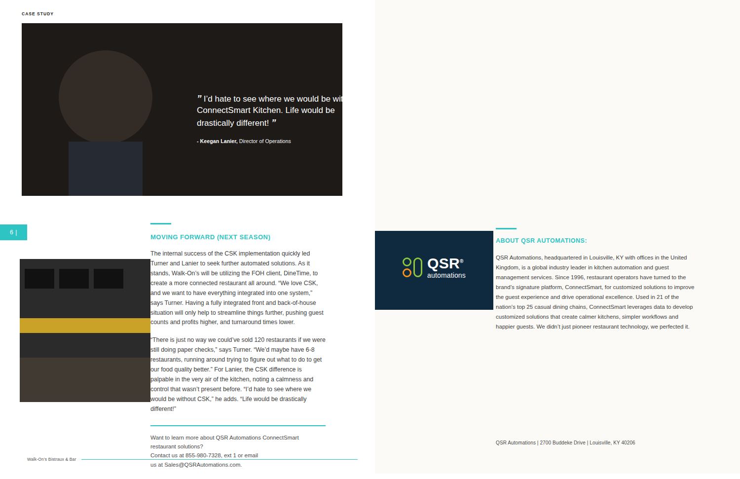CASE STUDY
” I’d hate to see where we would be without ConnectSmart Kitchen. Life would be drastically different! ”
- Keegan Lanier, Director of Operations
6 |
MOVING FORWARD (Next Season)
The internal success of the CSK implementation quickly led Turner and Lanier to seek further automated solutions. As it stands, Walk-On’s will be utilizing the FOH client, DineTime, to create a more connected restaurant all around. “We love CSK, and we want to have everything integrated into one system,” says Turner. Having a fully integrated front and back-of-house situation will only help to streamline things further, pushing guest counts and profits higher, and turnaround times lower.
“There is just no way we could’ve sold 120 restaurants if we were still doing paper checks,” says Turner. “We’d maybe have 6-8 restaurants, running around trying to figure out what to do to get our food quality better.” For Lanier, the CSK difference is palpable in the very air of the kitchen, noting a calmness and control that wasn’t present before. “I’d hate to see where we would be without CSK,” he adds. “Life would be drastically different!”
Want to learn more about QSR Automations ConnectSmart restaurant solutions?
Contact us at 855-980-7328, ext 1 or email
us at Sales@QSRAutomations.com.
Walk-On’s Bistraux & Bar
QSR®
automations
ABOUT QSR AUTOMATIONS:
QSR Automations, headquartered in Louisville, KY with offices in the United Kingdom, is a global industry leader in kitchen automation and guest management services. Since 1996, restaurant operators have turned to the brand’s signature platform, ConnectSmart, for customized solutions to improve the guest experience and drive operational excellence. Used in 21 of the nation’s top 25 casual dining chains, ConnectSmart leverages data to develop customized solutions that create calmer kitchens, simpler workflows and happier guests. We didn’t just pioneer restaurant technology, we perfected it.
QSR Automations | 2700 Buddeke Drive | Louisville, KY 40206